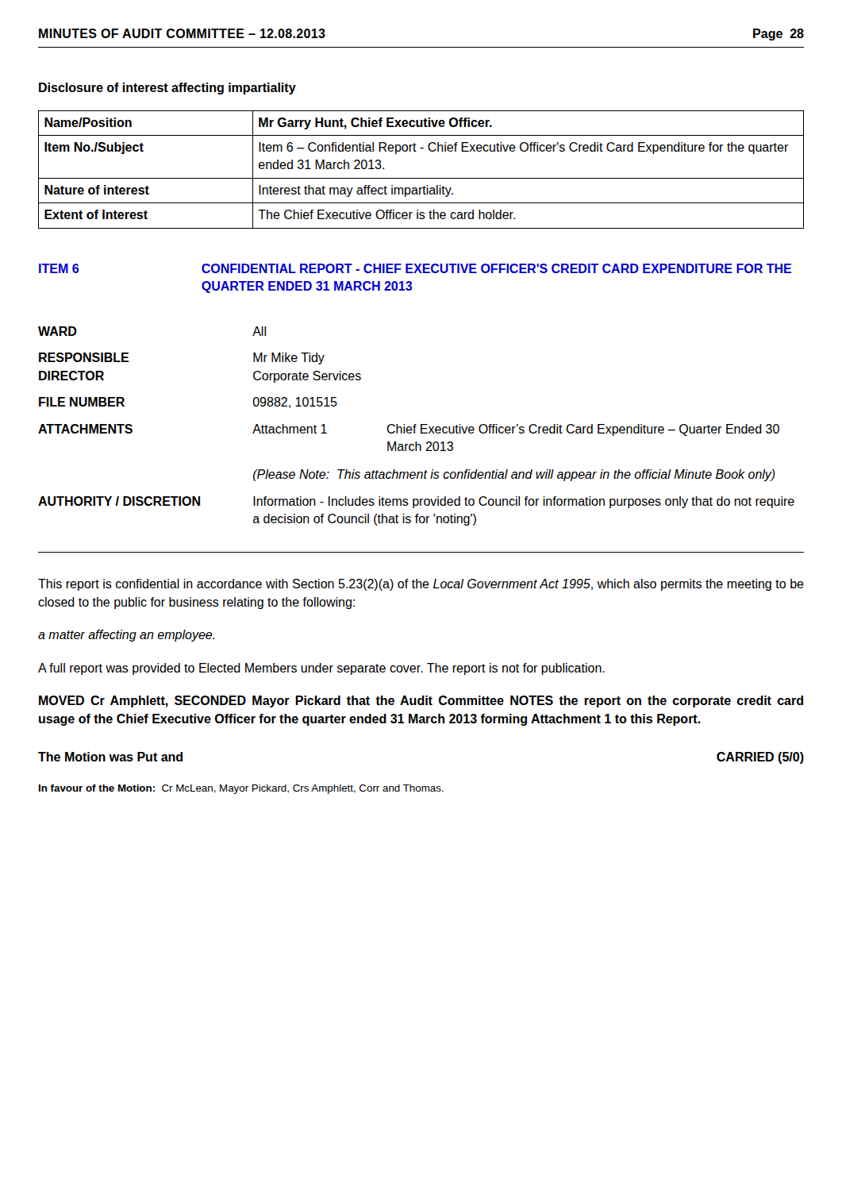MINUTES OF AUDIT COMMITTEE – 12.08.2013
Page 28
Disclosure of interest affecting impartiality
| Name/Position | Mr Garry Hunt, Chief Executive Officer. |
| Item No./Subject | Item 6 – Confidential Report - Chief Executive Officer's Credit Card Expenditure for the quarter ended 31 March 2013. |
| Nature of interest | Interest that may affect impartiality. |
| Extent of Interest | The Chief Executive Officer is the card holder. |
ITEM 6
CONFIDENTIAL REPORT - CHIEF EXECUTIVE OFFICER'S CREDIT CARD EXPENDITURE FOR THE QUARTER ENDED 31 MARCH 2013
| WARD | All |
| RESPONSIBLE DIRECTOR | Mr Mike Tidy Corporate Services |
| FILE NUMBER | 09882, 101515 |
| ATTACHMENTS | Attachment 1 Chief Executive Officer’s Credit Card Expenditure – Quarter Ended 30 March 2013 (Please Note: This attachment is confidential and will appear in the official Minute Book only) |
| AUTHORITY / DISCRETION | Information - Includes items provided to Council for information purposes only that do not require a decision of Council (that is for 'noting') |
This report is confidential in accordance with Section 5.23(2)(a) of the Local Government Act 1995, which also permits the meeting to be closed to the public for business relating to the following:
a matter affecting an employee.
A full report was provided to Elected Members under separate cover. The report is not for publication.
MOVED Cr Amphlett, SECONDED Mayor Pickard that the Audit Committee NOTES the report on the corporate credit card usage of the Chief Executive Officer for the quarter ended 31 March 2013 forming Attachment 1 to this Report.
The Motion was Put and
CARRIED (5/0)
In favour of the Motion: Cr McLean, Mayor Pickard, Crs Amphlett, Corr and Thomas.